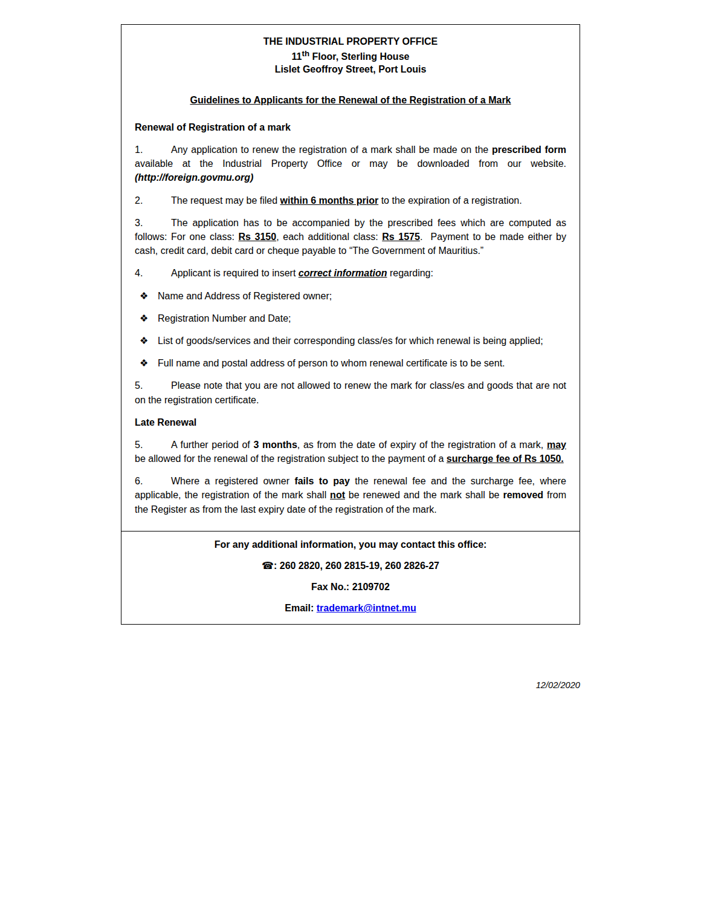THE INDUSTRIAL PROPERTY OFFICE
11th Floor, Sterling House
Lislet Geoffroy Street, Port Louis
Guidelines to Applicants for the Renewal of the Registration of a Mark
Renewal of Registration of a mark
1. Any application to renew the registration of a mark shall be made on the prescribed form available at the Industrial Property Office or may be downloaded from our website. (http://foreign.govmu.org)
2. The request may be filed within 6 months prior to the expiration of a registration.
3. The application has to be accompanied by the prescribed fees which are computed as follows: For one class: Rs 3150, each additional class: Rs 1575. Payment to be made either by cash, credit card, debit card or cheque payable to “The Government of Mauritius.”
4. Applicant is required to insert correct information regarding:
Name and Address of Registered owner;
Registration Number and Date;
List of goods/services and their corresponding class/es for which renewal is being applied;
Full name and postal address of person to whom renewal certificate is to be sent.
5. Please note that you are not allowed to renew the mark for class/es and goods that are not on the registration certificate.
Late Renewal
5. A further period of 3 months, as from the date of expiry of the registration of a mark, may be allowed for the renewal of the registration subject to the payment of a surcharge fee of Rs 1050.
6. Where a registered owner fails to pay the renewal fee and the surcharge fee, where applicable, the registration of the mark shall not be renewed and the mark shall be removed from the Register as from the last expiry date of the registration of the mark.
For any additional information, you may contact this office:
☎: 260 2820, 260 2815-19, 260 2826-27
Fax No.: 2109702
Email: trademark@intnet.mu
12/02/2020